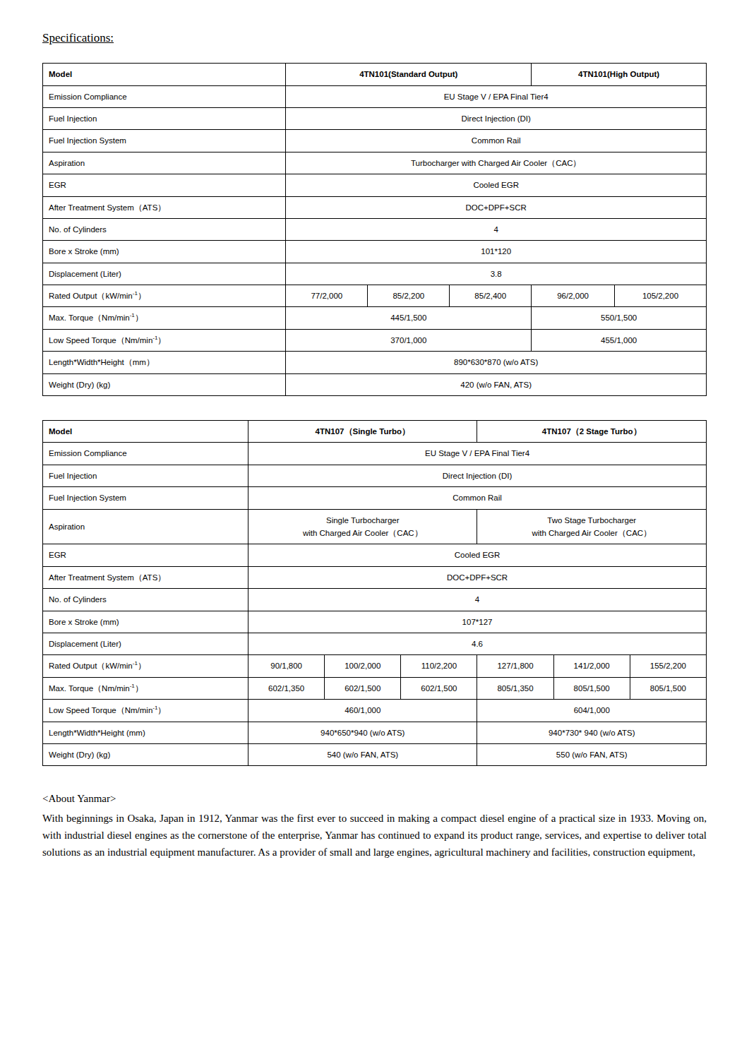Specifications:
| Model | 4TN101(Standard Output) | 4TN101(High Output) |
| --- | --- | --- |
| Emission Compliance | EU Stage V / EPA Final Tier4 |
| Fuel Injection | Direct Injection (DI) |
| Fuel Injection System | Common Rail |
| Aspiration | Turbocharger with Charged Air Cooler（CAC） |
| EGR | Cooled EGR |
| After Treatment System（ATS） | DOC+DPF+SCR |
| No. of Cylinders | 4 |
| Bore x Stroke (mm) | 101*120 |
| Displacement (Liter) | 3.8 |
| Rated Output（kW/min -1 ） | 77/2,000 | 85/2,200 | 85/2,400 | 96/2,000 | 105/2,200 |
| Max. Torque（Nm/min -1 ） | 445/1,500 | 550/1,500 |
| Low Speed Torque（Nm/min -1 ） | 370/1,000 | 455/1,000 |
| Length*Width*Height（mm） | 890*630*870 (w/o ATS) |
| Weight (Dry) (kg) | 420 (w/o FAN, ATS) |
| Model | 4TN107（Single Turbo） | 4TN107（2 Stage Turbo） |
| --- | --- | --- |
| Emission Compliance | EU Stage V / EPA Final Tier4 |
| Fuel Injection | Direct Injection (DI) |
| Fuel Injection System | Common Rail |
| Aspiration | Single Turbocharger with Charged Air Cooler（CAC） | Two Stage Turbocharger with Charged Air Cooler（CAC） |
| EGR | Cooled EGR |
| After Treatment System（ATS） | DOC+DPF+SCR |
| No. of Cylinders | 4 |
| Bore x Stroke (mm) | 107*127 |
| Displacement (Liter) | 4.6 |
| Rated Output（kW/min -1 ） | 90/1,800 | 100/2,000 | 110/2,200 | 127/1,800 | 141/2,000 | 155/2,200 |
| Max. Torque（Nm/min -1 ） | 602/1,350 | 602/1,500 | 602/1,500 | 805/1,350 | 805/1,500 | 805/1,500 |
| Low Speed Torque（Nm/min -1 ） | 460/1,000 | 604/1,000 |
| Length*Width*Height (mm) | 940*650*940 (w/o ATS) | 940*730* 940 (w/o ATS) |
| Weight (Dry) (kg) | 540 (w/o FAN, ATS) | 550 (w/o FAN, ATS) |
<About Yanmar>
With beginnings in Osaka, Japan in 1912, Yanmar was the first ever to succeed in making a compact diesel engine of a practical size in 1933. Moving on, with industrial diesel engines as the cornerstone of the enterprise, Yanmar has continued to expand its product range, services, and expertise to deliver total solutions as an industrial equipment manufacturer. As a provider of small and large engines, agricultural machinery and facilities, construction equipment,